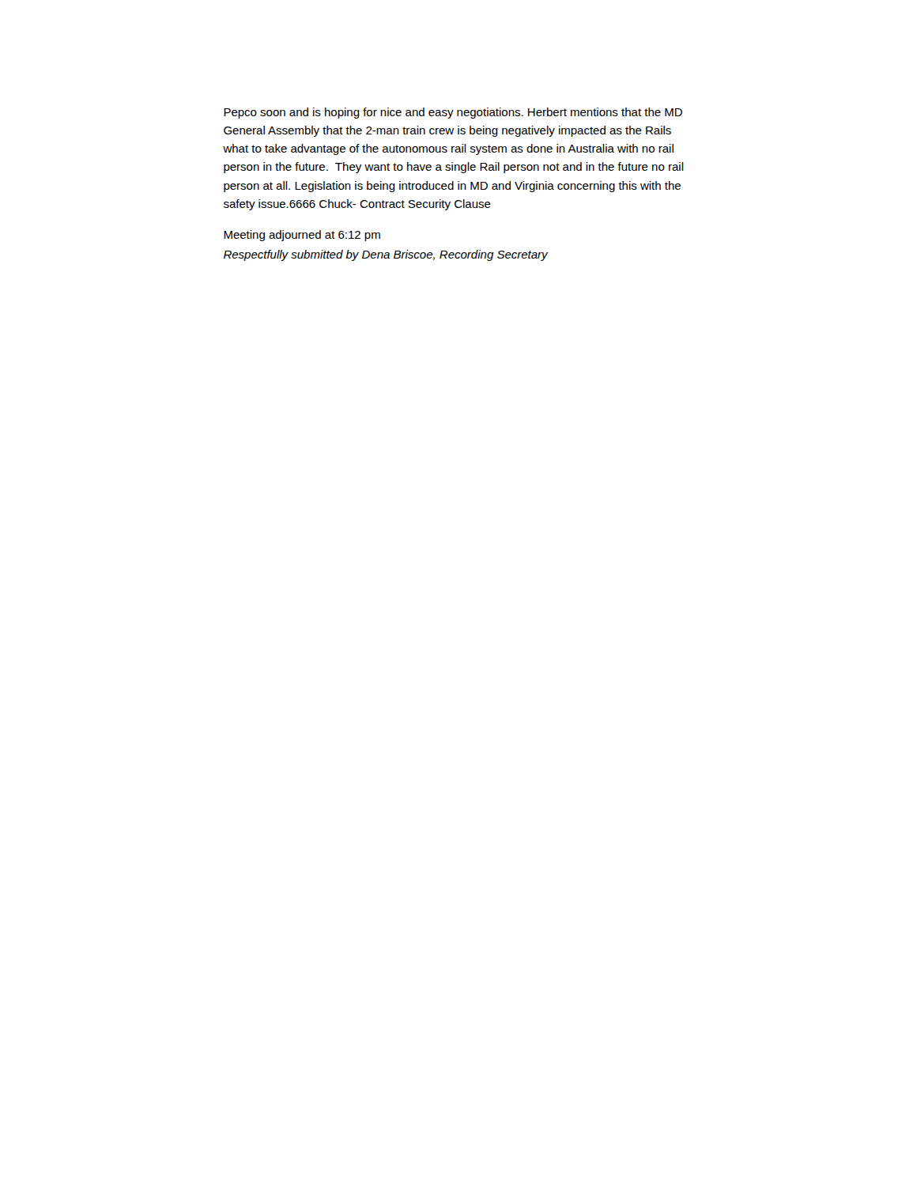Pepco soon and is hoping for nice and easy negotiations. Herbert mentions that the MD General Assembly that the 2-man train crew is being negatively impacted as the Rails what to take advantage of the autonomous rail system as done in Australia with no rail person in the future. They want to have a single Rail person not and in the future no rail person at all. Legislation is being introduced in MD and Virginia concerning this with the safety issue.6666 Chuck- Contract Security Clause
Meeting adjourned at 6:12 pm
Respectfully submitted by Dena Briscoe, Recording Secretary